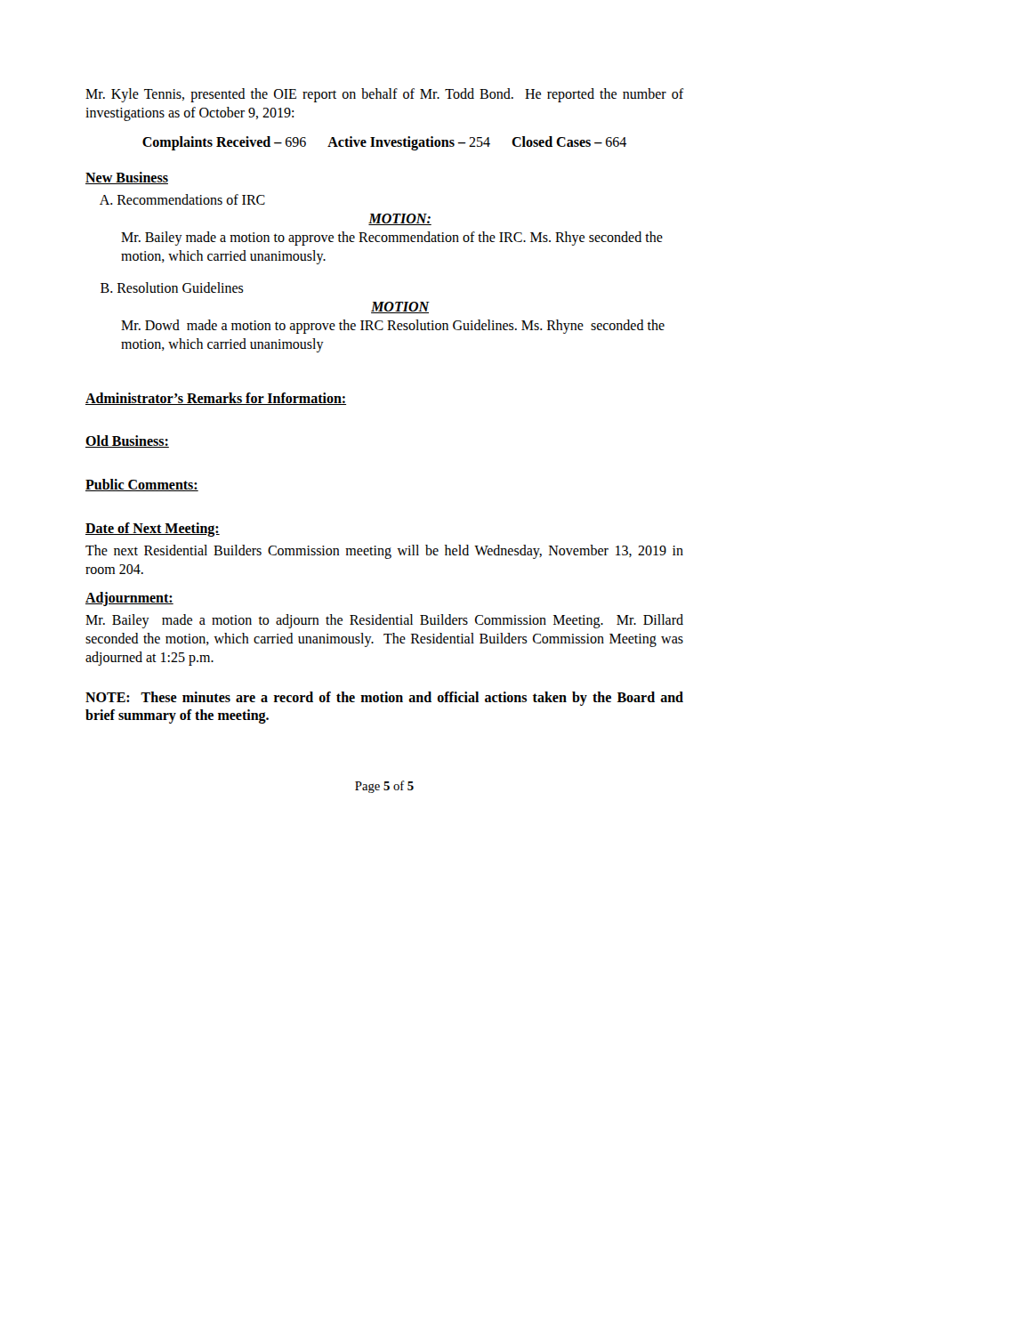Mr. Kyle Tennis, presented the OIE report on behalf of Mr. Todd Bond. He reported the number of investigations as of October 9, 2019:
Complaints Received – 696 Active Investigations – 254 Closed Cases – 664
New Business
Recommendations of IRC MOTION:
Mr. Bailey made a motion to approve the Recommendation of the IRC. Ms. Rhye seconded the motion, which carried unanimously.
Resolution Guidelines MOTION
Mr. Dowd made a motion to approve the IRC Resolution Guidelines. Ms. Rhyne seconded the motion, which carried unanimously
Administrator’s Remarks for Information:
Old Business:
Public Comments:
Date of Next Meeting:
The next Residential Builders Commission meeting will be held Wednesday, November 13, 2019 in room 204.
Adjournment:
Mr. Bailey made a motion to adjourn the Residential Builders Commission Meeting. Mr. Dillard seconded the motion, which carried unanimously. The Residential Builders Commission Meeting was adjourned at 1:25 p.m.
NOTE: These minutes are a record of the motion and official actions taken by the Board and brief summary of the meeting.
Page 5 of 5